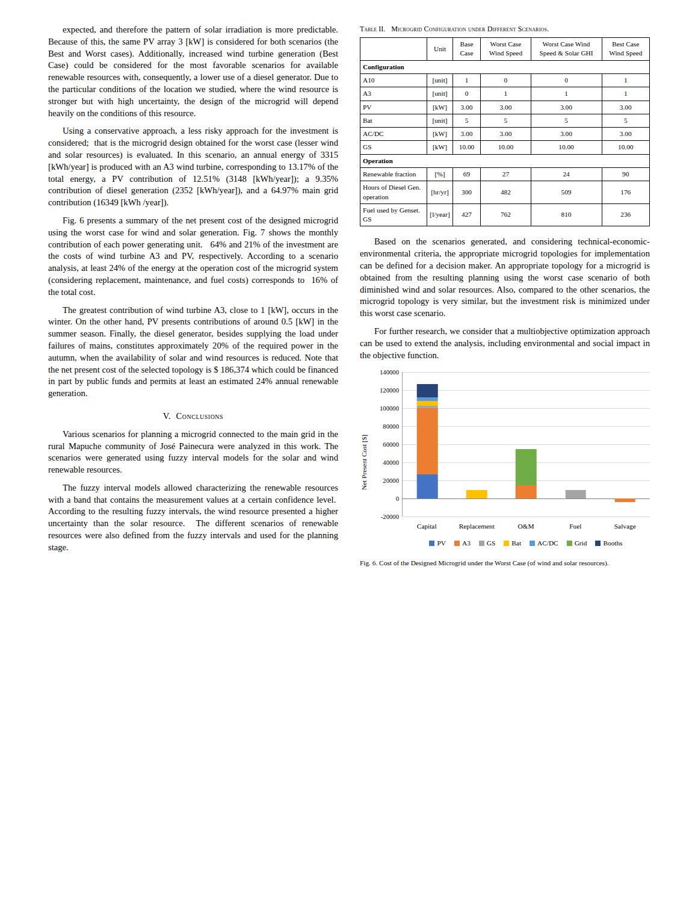expected, and therefore the pattern of solar irradiation is more predictable. Because of this, the same PV array 3 [kW] is considered for both scenarios (the Best and Worst cases). Additionally, increased wind turbine generation (Best Case) could be considered for the most favorable scenarios for available renewable resources with, consequently, a lower use of a diesel generator. Due to the particular conditions of the location we studied, where the wind resource is stronger but with high uncertainty, the design of the microgrid will depend heavily on the conditions of this resource.
Using a conservative approach, a less risky approach for the investment is considered; that is the microgrid design obtained for the worst case (lesser wind and solar resources) is evaluated. In this scenario, an annual energy of 3315 [kWh/year] is produced with an A3 wind turbine, corresponding to 13.17% of the total energy, a PV contribution of 12.51% (3148 [kWh/year]); a 9.35% contribution of diesel generation (2352 [kWh/year]), and a 64.97% main grid contribution (16349 [kWh /year]).
Fig. 6 presents a summary of the net present cost of the designed microgrid using the worst case for wind and solar generation. Fig. 7 shows the monthly contribution of each power generating unit. 64% and 21% of the investment are the costs of wind turbine A3 and PV, respectively. According to a scenario analysis, at least 24% of the energy at the operation cost of the microgrid system (considering replacement, maintenance, and fuel costs) corresponds to 16% of the total cost.
The greatest contribution of wind turbine A3, close to 1 [kW], occurs in the winter. On the other hand, PV presents contributions of around 0.5 [kW] in the summer season. Finally, the diesel generator, besides supplying the load under failures of mains, constitutes approximately 20% of the required power in the autumn, when the availability of solar and wind resources is reduced. Note that the net present cost of the selected topology is $ 186,374 which could be financed in part by public funds and permits at least an estimated 24% annual renewable generation.
V. Conclusions
Various scenarios for planning a microgrid connected to the main grid in the rural Mapuche community of José Painecura were analyzed in this work. The scenarios were generated using fuzzy interval models for the solar and wind renewable resources.
The fuzzy interval models allowed characterizing the renewable resources with a band that contains the measurement values at a certain confidence level. According to the resulting fuzzy intervals, the wind resource presented a higher uncertainty than the solar resource. The different scenarios of renewable resources were also defined from the fuzzy intervals and used for the planning stage.
Table II. Microgrid Configuration under Different Scenarios.
| | Unit | Base Case | Worst Case Wind Speed | Worst Case Wind Speed & Solar GHI | Best Case Wind Speed |
| --- | --- | --- | --- | --- | --- |
| Configuration |
| A10 | [unit] | 1 | 0 | 0 | 1 |
| A3 | [unit] | 0 | 1 | 1 | 1 |
| PV | [kW] | 3.00 | 3.00 | 3.00 | 3.00 |
| Bat | [unit] | 5 | 5 | 5 | 5 |
| AC/DC | [kW] | 3.00 | 3.00 | 3.00 | 3.00 |
| GS | [kW] | 10.00 | 10.00 | 10.00 | 10.00 |
| Operation |
| Renewable fraction | [%] | 69 | 27 | 24 | 90 |
| Hours of Diesel Gen. operation | [hr/yr] | 300 | 482 | 509 | 176 |
| Fuel used by Genset. GS | [l/year] | 427 | 762 | 810 | 236 |
Based on the scenarios generated, and considering technical-economic-environmental criteria, the appropriate microgrid topologies for implementation can be defined for a decision maker. An appropriate topology for a microgrid is obtained from the resulting planning using the worst case scenario of both diminished wind and solar resources. Also, compared to the other scenarios, the microgrid topology is very similar, but the investment risk is minimized under this worst case scenario.
For further research, we consider that a multiobjective optimization approach can be used to extend the analysis, including environmental and social impact in the objective function.
Net Present Cost [$]
140000
120000
100000
80000
60000
40000
20000
0
-20000
Capital Replacement O&M Fuel Salvage
PV A3 GS Bat AC/DC Grid Booths
Fig. 6. Cost of the Designed Microgrid under the Worst Case (of wind and solar resources).